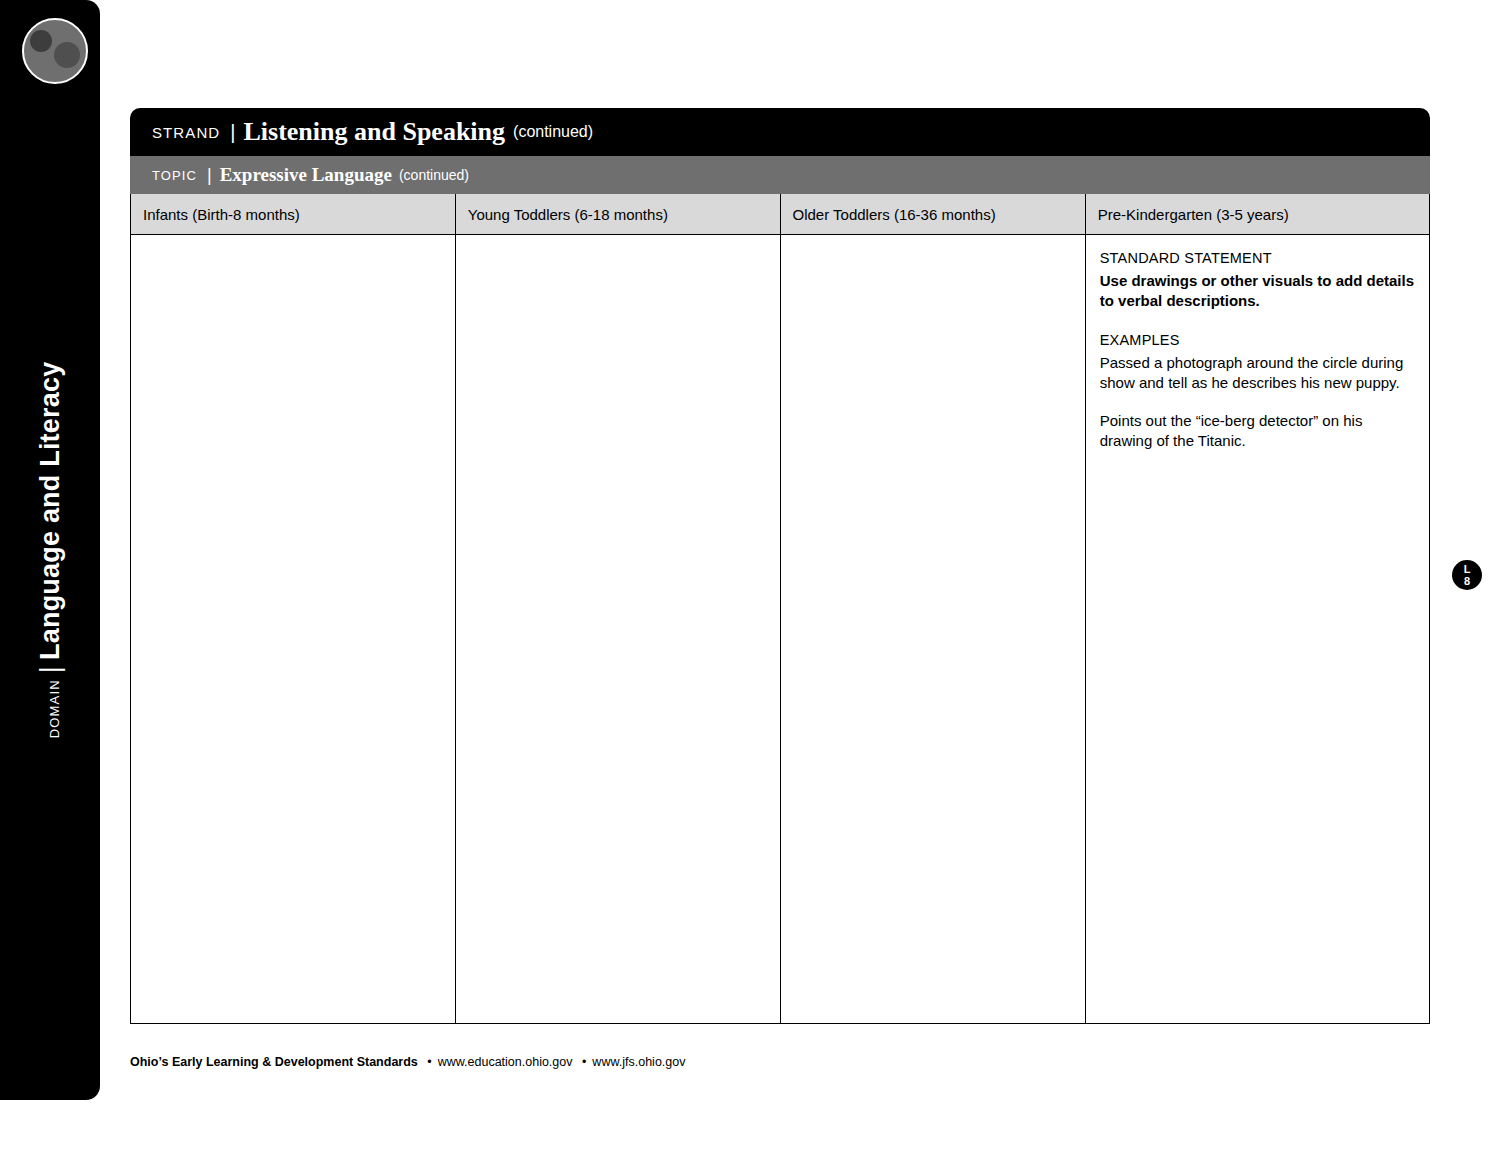DOMAIN|Language and Literacy
STRAND | Listening and Speaking (continued)
TOPIC | Expressive Language (continued)
| Infants (Birth-8 months) | Young Toddlers (6-18 months) | Older Toddlers (16-36 months) | Pre-Kindergarten (3-5 years) |
| --- | --- | --- | --- |
| | | | STANDARD STATEMENT Use drawings or other visuals to add details to verbal descriptions. EXAMPLES Passed a photograph around the circle during show and tell as he describes his new puppy. Points out the “ice-berg detector” on his drawing of the Titanic. |
Ohio’s Early Learning & Development Standards •www.education.ohio.gov •www.jfs.ohio.gov
L
8